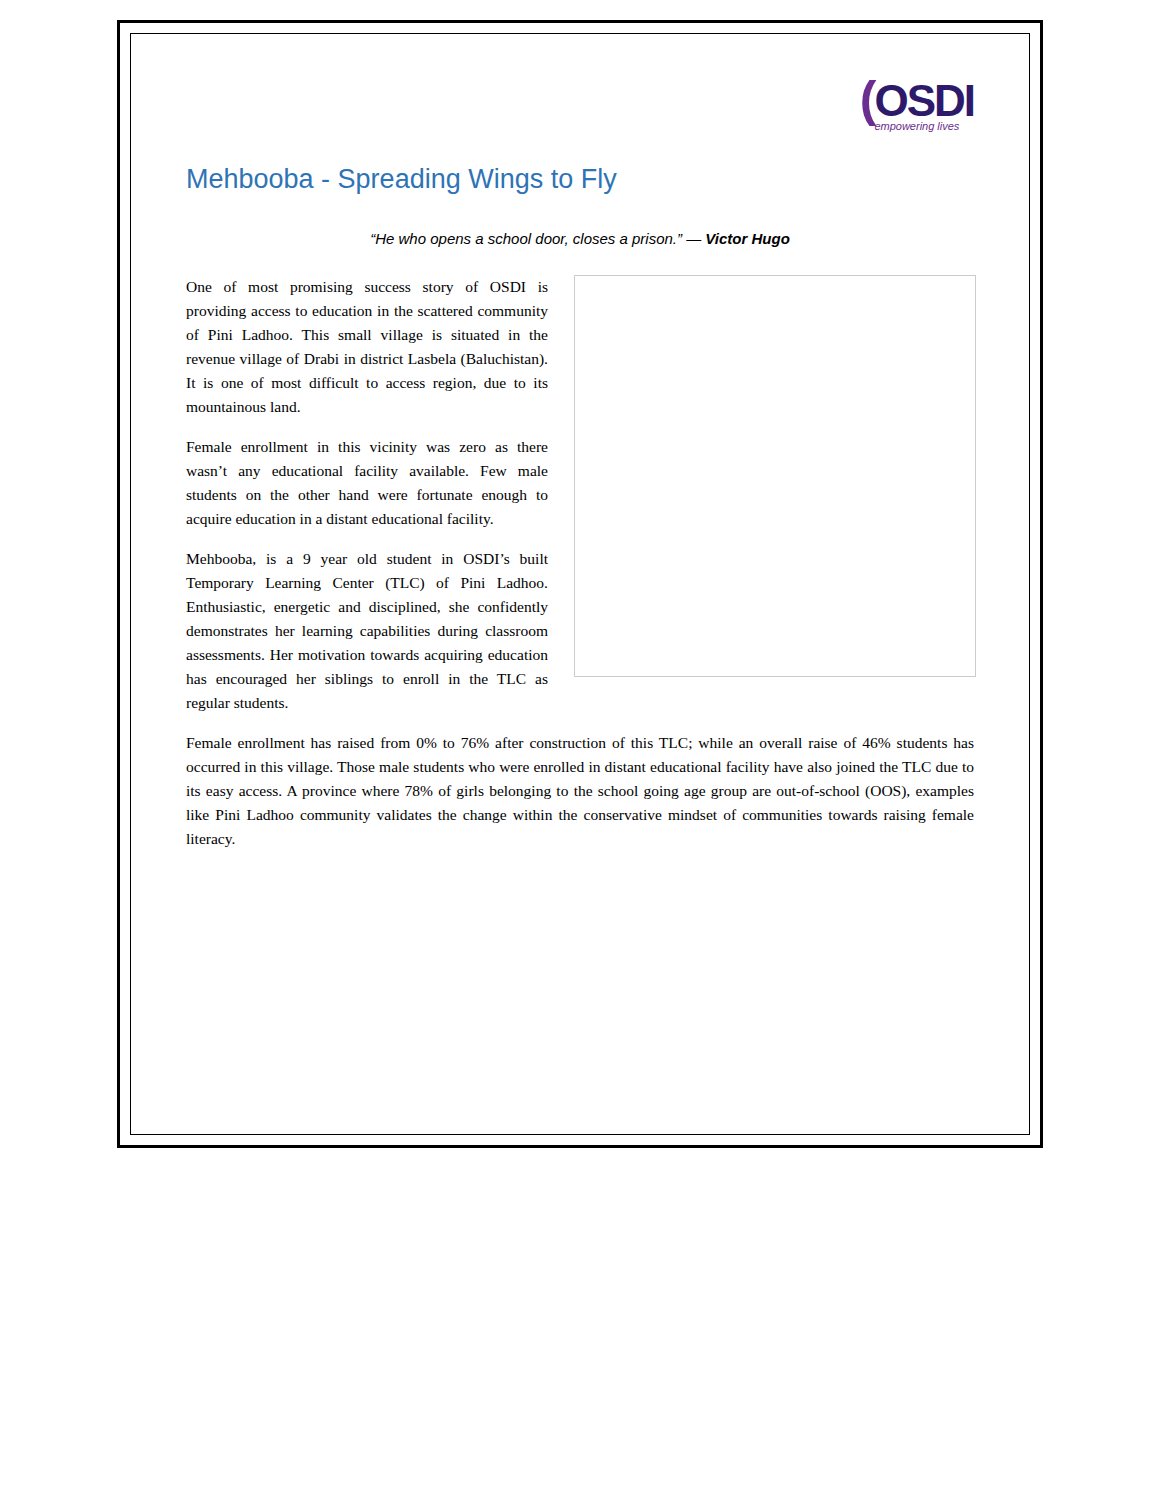(OSDI
empowering lives
Mehbooba - Spreading Wings to Fly
“He who opens a school door, closes a prison.” — Victor Hugo
One of most promising success story of OSDI is providing access to education in the scattered community of Pini Ladhoo. This small village is situated in the revenue village of Drabi in district Lasbela (Baluchistan). It is one of most difficult to access region, due to its mountainous land.
Female enrollment in this vicinity was zero as there wasn’t any educational facility available. Few male students on the other hand were fortunate enough to acquire education in a distant educational facility.
Mehbooba, is a 9 year old student in OSDI’s built Temporary Learning Center (TLC) of Pini Ladhoo. Enthusiastic, energetic and disciplined, she confidently demonstrates her learning capabilities during classroom assessments. Her motivation towards acquiring education has encouraged her siblings to enroll in the TLC as regular students.
Female enrollment has raised from 0% to 76% after construction of this TLC; while an overall raise of 46% students has occurred in this village. Those male students who were enrolled in distant educational facility have also joined the TLC due to its easy access. A province where 78% of girls belonging to the school going age group are out-of-school (OOS), examples like Pini Ladhoo community validates the change within the conservative mindset of communities towards raising female literacy.